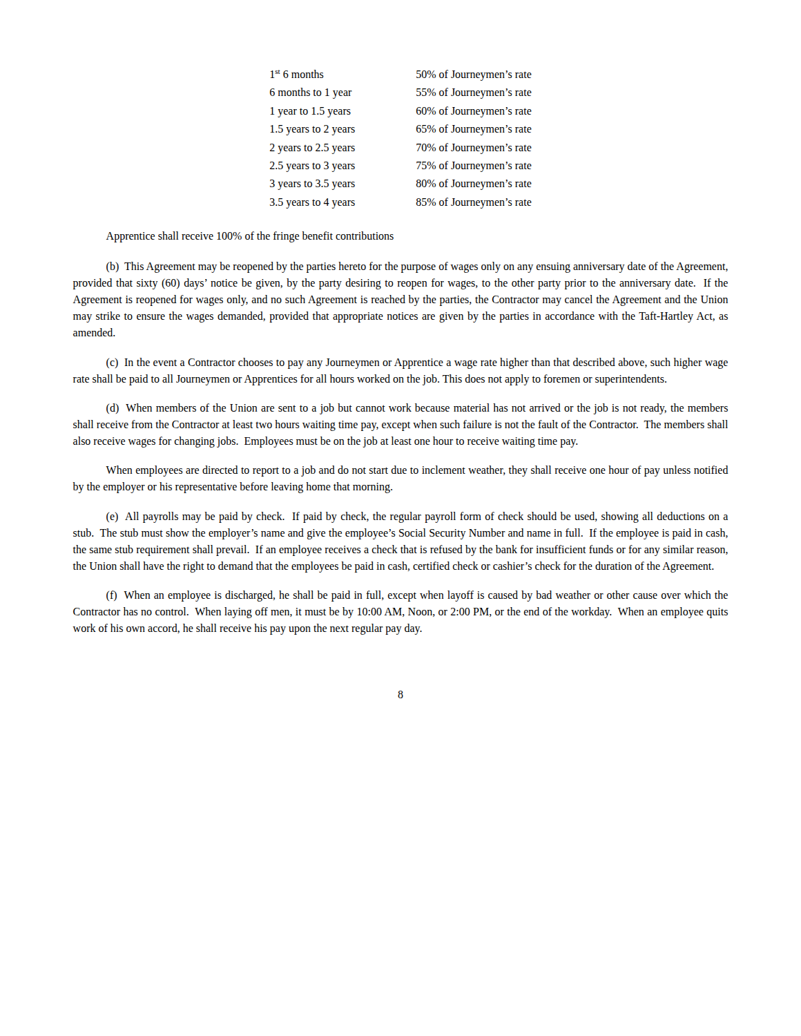| 1 st 6 months | 50% of Journeymen’s rate |
| 6 months to 1 year | 55% of Journeymen’s rate |
| 1 year to 1.5 years | 60% of Journeymen’s rate |
| 1.5 years to 2 years | 65% of Journeymen’s rate |
| 2 years to 2.5 years | 70% of Journeymen’s rate |
| 2.5 years to 3 years | 75% of Journeymen’s rate |
| 3 years to 3.5 years | 80% of Journeymen’s rate |
| 3.5 years to 4 years | 85% of Journeymen’s rate |
Apprentice shall receive 100% of the fringe benefit contributions
(b) This Agreement may be reopened by the parties hereto for the purpose of wages only on any ensuing anniversary date of the Agreement, provided that sixty (60) days’ notice be given, by the party desiring to reopen for wages, to the other party prior to the anniversary date. If the Agreement is reopened for wages only, and no such Agreement is reached by the parties, the Contractor may cancel the Agreement and the Union may strike to ensure the wages demanded, provided that appropriate notices are given by the parties in accordance with the Taft-Hartley Act, as amended.
(c) In the event a Contractor chooses to pay any Journeymen or Apprentice a wage rate higher than that described above, such higher wage rate shall be paid to all Journeymen or Apprentices for all hours worked on the job. This does not apply to foremen or superintendents.
(d) When members of the Union are sent to a job but cannot work because material has not arrived or the job is not ready, the members shall receive from the Contractor at least two hours waiting time pay, except when such failure is not the fault of the Contractor. The members shall also receive wages for changing jobs. Employees must be on the job at least one hour to receive waiting time pay.
When employees are directed to report to a job and do not start due to inclement weather, they shall receive one hour of pay unless notified by the employer or his representative before leaving home that morning.
(e) All payrolls may be paid by check. If paid by check, the regular payroll form of check should be used, showing all deductions on a stub. The stub must show the employer’s name and give the employee’s Social Security Number and name in full. If the employee is paid in cash, the same stub requirement shall prevail. If an employee receives a check that is refused by the bank for insufficient funds or for any similar reason, the Union shall have the right to demand that the employees be paid in cash, certified check or cashier’s check for the duration of the Agreement.
(f) When an employee is discharged, he shall be paid in full, except when layoff is caused by bad weather or other cause over which the Contractor has no control. When laying off men, it must be by 10:00 AM, Noon, or 2:00 PM, or the end of the workday. When an employee quits work of his own accord, he shall receive his pay upon the next regular pay day.
8